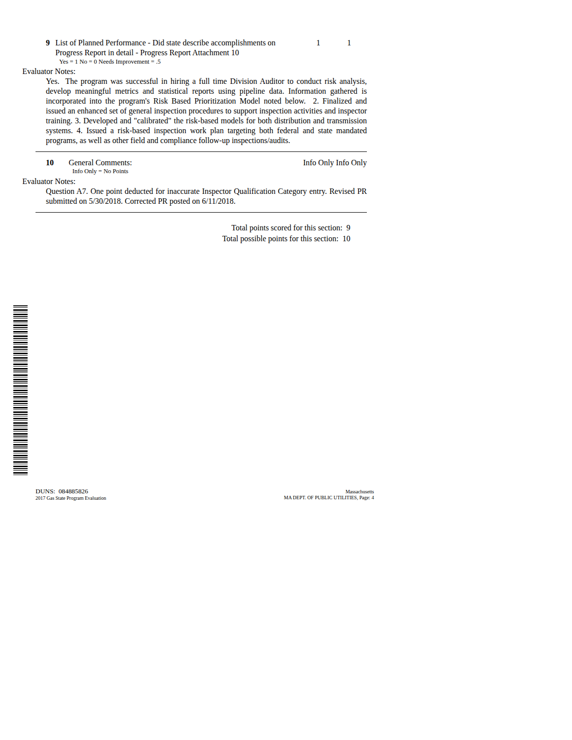9
List of Planned Performance - Did state describe accomplishments on Progress Report in detail - Progress Report Attachment 10 Yes = 1 No = 0 Needs Improvement = .5
1
1
Evaluator Notes:
Yes. The program was successful in hiring a full time Division Auditor to conduct risk analysis, develop meaningful metrics and statistical reports using pipeline data. Information gathered is incorporated into the program's Risk Based Prioritization Model noted below. 2. Finalized and issued an enhanced set of general inspection procedures to support inspection activities and inspector training. 3. Developed and "calibrated" the risk-based models for both distribution and transmission systems. 4. Issued a risk-based inspection work plan targeting both federal and state mandated programs, as well as other field and compliance follow-up inspections/audits.
10
General Comments: Info Only = No Points
Info Only Info Only
Evaluator Notes:
Question A7. One point deducted for inaccurate Inspector Qualification Category entry. Revised PR submitted on 5/30/2018. Corrected PR posted on 6/11/2018.
Total points scored for this section: 9
Total possible points for this section: 10
DUNS: 084885826
2017 Gas State Program Evaluation
Massachusetts
MA DEPT. OF PUBLIC UTILITIES, Page: 4